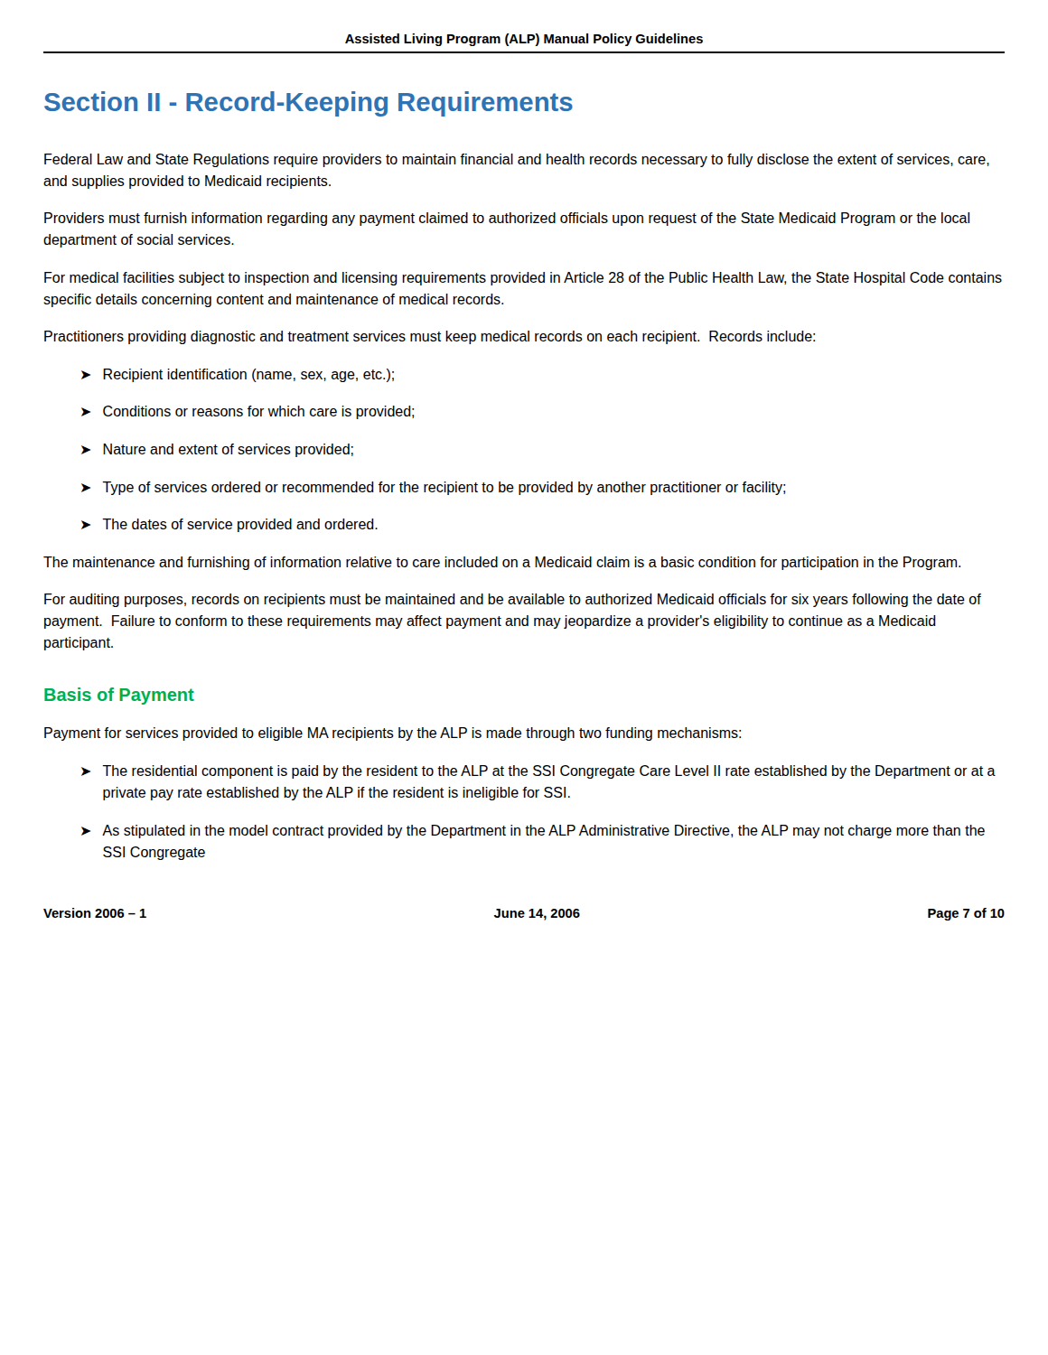Assisted Living Program (ALP) Manual Policy Guidelines
Section II - Record-Keeping Requirements
Federal Law and State Regulations require providers to maintain financial and health records necessary to fully disclose the extent of services, care, and supplies provided to Medicaid recipients.
Providers must furnish information regarding any payment claimed to authorized officials upon request of the State Medicaid Program or the local department of social services.
For medical facilities subject to inspection and licensing requirements provided in Article 28 of the Public Health Law, the State Hospital Code contains specific details concerning content and maintenance of medical records.
Practitioners providing diagnostic and treatment services must keep medical records on each recipient. Records include:
Recipient identification (name, sex, age, etc.);
Conditions or reasons for which care is provided;
Nature and extent of services provided;
Type of services ordered or recommended for the recipient to be provided by another practitioner or facility;
The dates of service provided and ordered.
The maintenance and furnishing of information relative to care included on a Medicaid claim is a basic condition for participation in the Program.
For auditing purposes, records on recipients must be maintained and be available to authorized Medicaid officials for six years following the date of payment. Failure to conform to these requirements may affect payment and may jeopardize a provider's eligibility to continue as a Medicaid participant.
Basis of Payment
Payment for services provided to eligible MA recipients by the ALP is made through two funding mechanisms:
The residential component is paid by the resident to the ALP at the SSI Congregate Care Level II rate established by the Department or at a private pay rate established by the ALP if the resident is ineligible for SSI.
As stipulated in the model contract provided by the Department in the ALP Administrative Directive, the ALP may not charge more than the SSI Congregate
Version 2006 – 1 June 14, 2006 Page 7 of 10